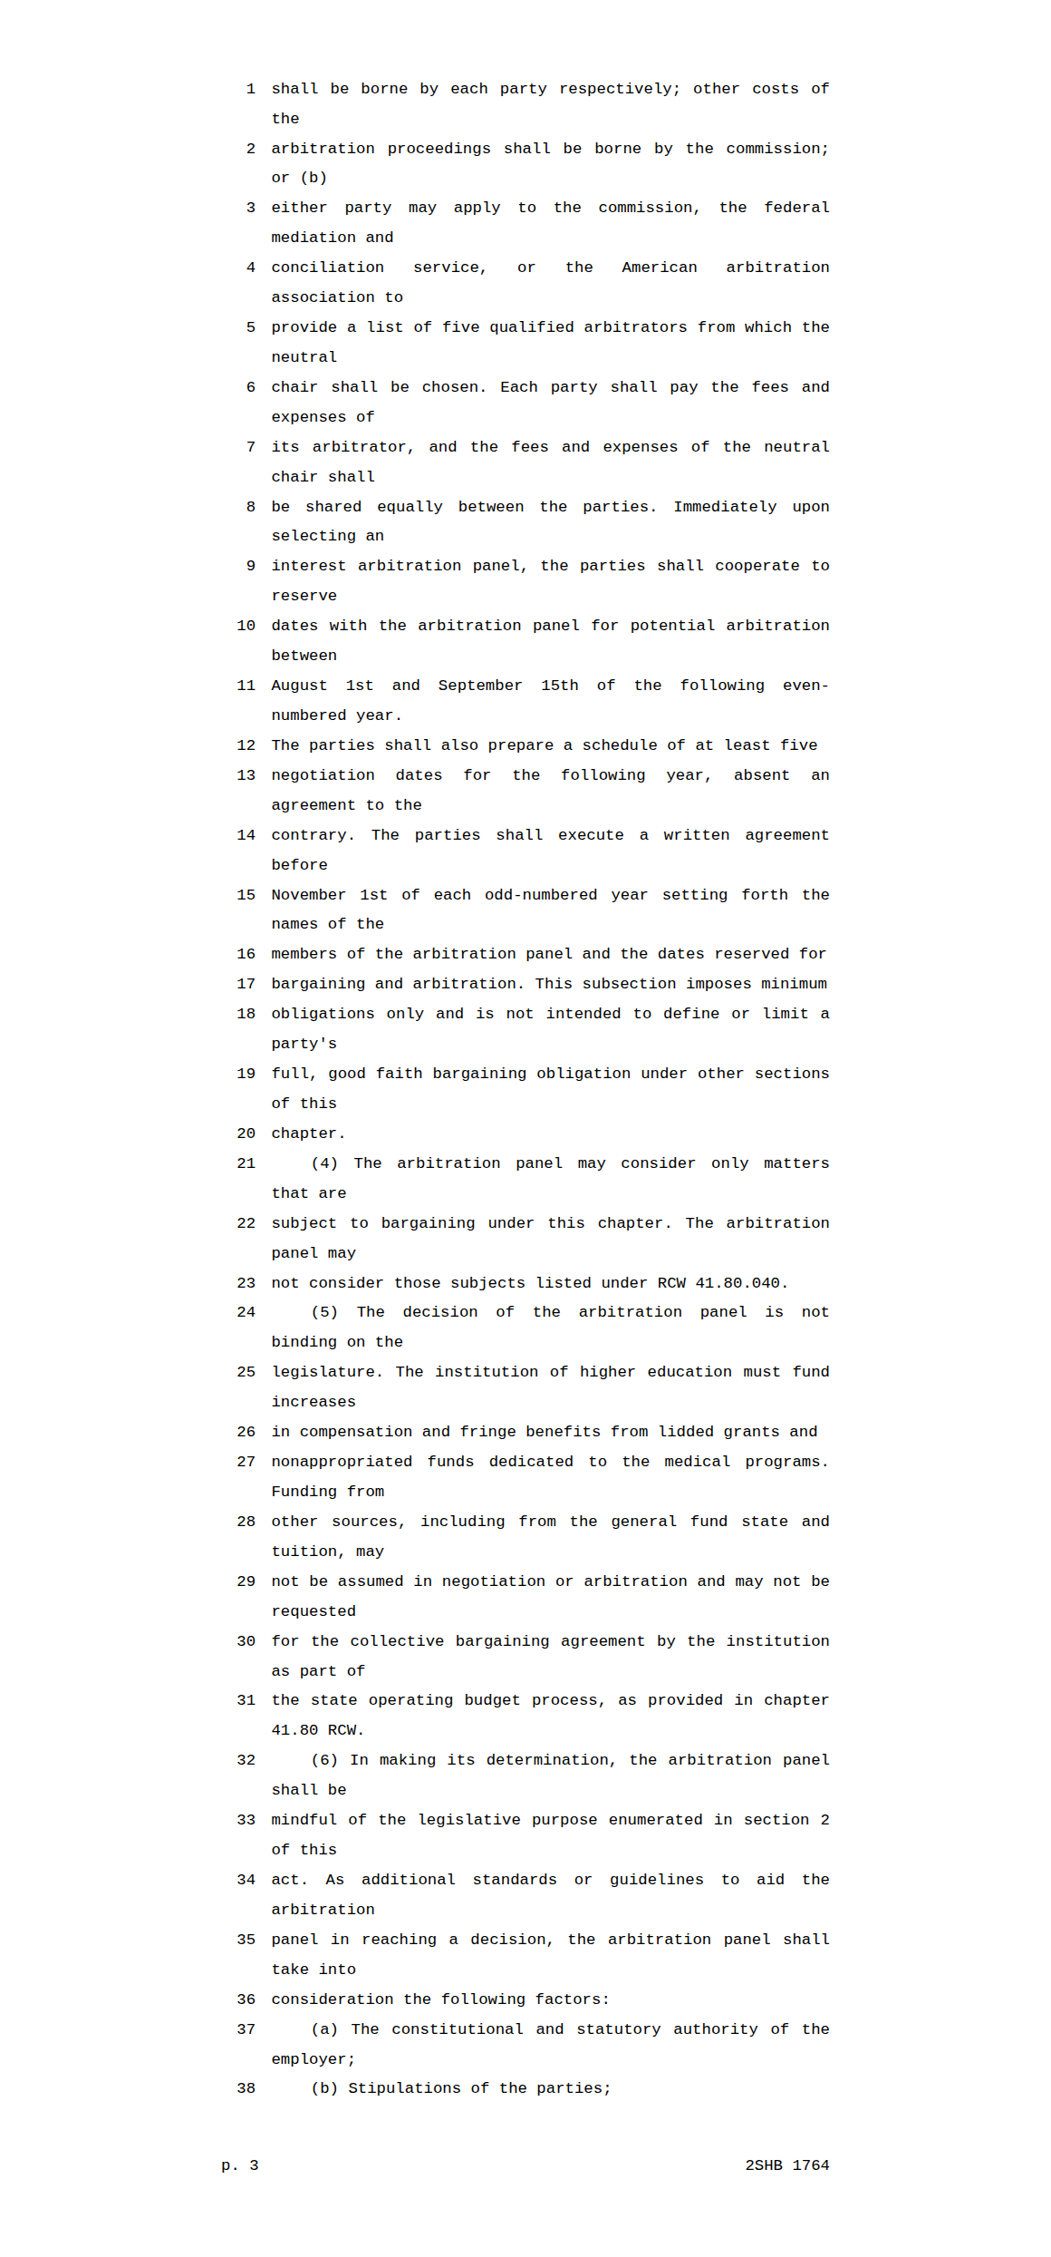shall be borne by each party respectively; other costs of the
arbitration proceedings shall be borne by the commission; or (b)
either party may apply to the commission, the federal mediation and
conciliation service, or the American arbitration association to
provide a list of five qualified arbitrators from which the neutral
chair shall be chosen. Each party shall pay the fees and expenses of
its arbitrator, and the fees and expenses of the neutral chair shall
be shared equally between the parties. Immediately upon selecting an
interest arbitration panel, the parties shall cooperate to reserve
dates with the arbitration panel for potential arbitration between
August 1st and September 15th of the following even-numbered year.
The parties shall also prepare a schedule of at least five
negotiation dates for the following year, absent an agreement to the
contrary. The parties shall execute a written agreement before
November 1st of each odd-numbered year setting forth the names of the
members of the arbitration panel and the dates reserved for
bargaining and arbitration. This subsection imposes minimum
obligations only and is not intended to define or limit a party's
full, good faith bargaining obligation under other sections of this
chapter.
(4) The arbitration panel may consider only matters that are
subject to bargaining under this chapter. The arbitration panel may
not consider those subjects listed under RCW 41.80.040.
(5) The decision of the arbitration panel is not binding on the
legislature. The institution of higher education must fund increases
in compensation and fringe benefits from lidded grants and
nonappropriated funds dedicated to the medical programs. Funding from
other sources, including from the general fund state and tuition, may
not be assumed in negotiation or arbitration and may not be requested
for the collective bargaining agreement by the institution as part of
the state operating budget process, as provided in chapter 41.80 RCW.
(6) In making its determination, the arbitration panel shall be
mindful of the legislative purpose enumerated in section 2 of this
act. As additional standards or guidelines to aid the arbitration
panel in reaching a decision, the arbitration panel shall take into
consideration the following factors:
(a) The constitutional and statutory authority of the employer;
(b) Stipulations of the parties;
p. 3 2SHB 1764